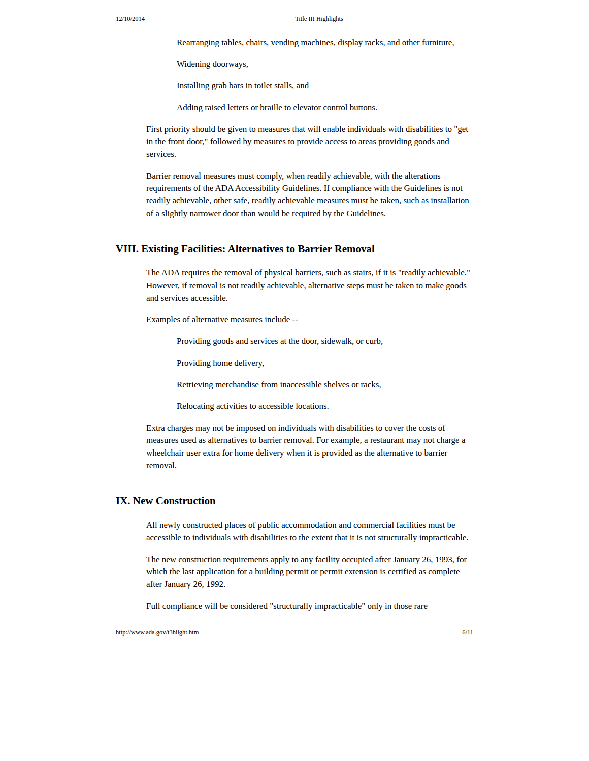12/10/2014 Title III Highlights
Rearranging tables, chairs, vending machines, display racks, and other furniture,
Widening doorways,
Installing grab bars in toilet stalls, and
Adding raised letters or braille to elevator control buttons.
First priority should be given to measures that will enable individuals with disabilities to "get in the front door," followed by measures to provide access to areas providing goods and services.
Barrier removal measures must comply, when readily achievable, with the alterations requirements of the ADA Accessibility Guidelines. If compliance with the Guidelines is not readily achievable, other safe, readily achievable measures must be taken, such as installation of a slightly narrower door than would be required by the Guidelines.
VIII. Existing Facilities: Alternatives to Barrier Removal
The ADA requires the removal of physical barriers, such as stairs, if it is "readily achievable." However, if removal is not readily achievable, alternative steps must be taken to make goods and services accessible.
Examples of alternative measures include --
Providing goods and services at the door, sidewalk, or curb,
Providing home delivery,
Retrieving merchandise from inaccessible shelves or racks,
Relocating activities to accessible locations.
Extra charges may not be imposed on individuals with disabilities to cover the costs of measures used as alternatives to barrier removal. For example, a restaurant may not charge a wheelchair user extra for home delivery when it is provided as the alternative to barrier removal.
IX. New Construction
All newly constructed places of public accommodation and commercial facilities must be accessible to individuals with disabilities to the extent that it is not structurally impracticable.
The new construction requirements apply to any facility occupied after January 26, 1993, for which the last application for a building permit or permit extension is certified as complete after January 26, 1992.
Full compliance will be considered "structurally impracticable" only in those rare
http://www.ada.gov/t3hilght.htm 6/11